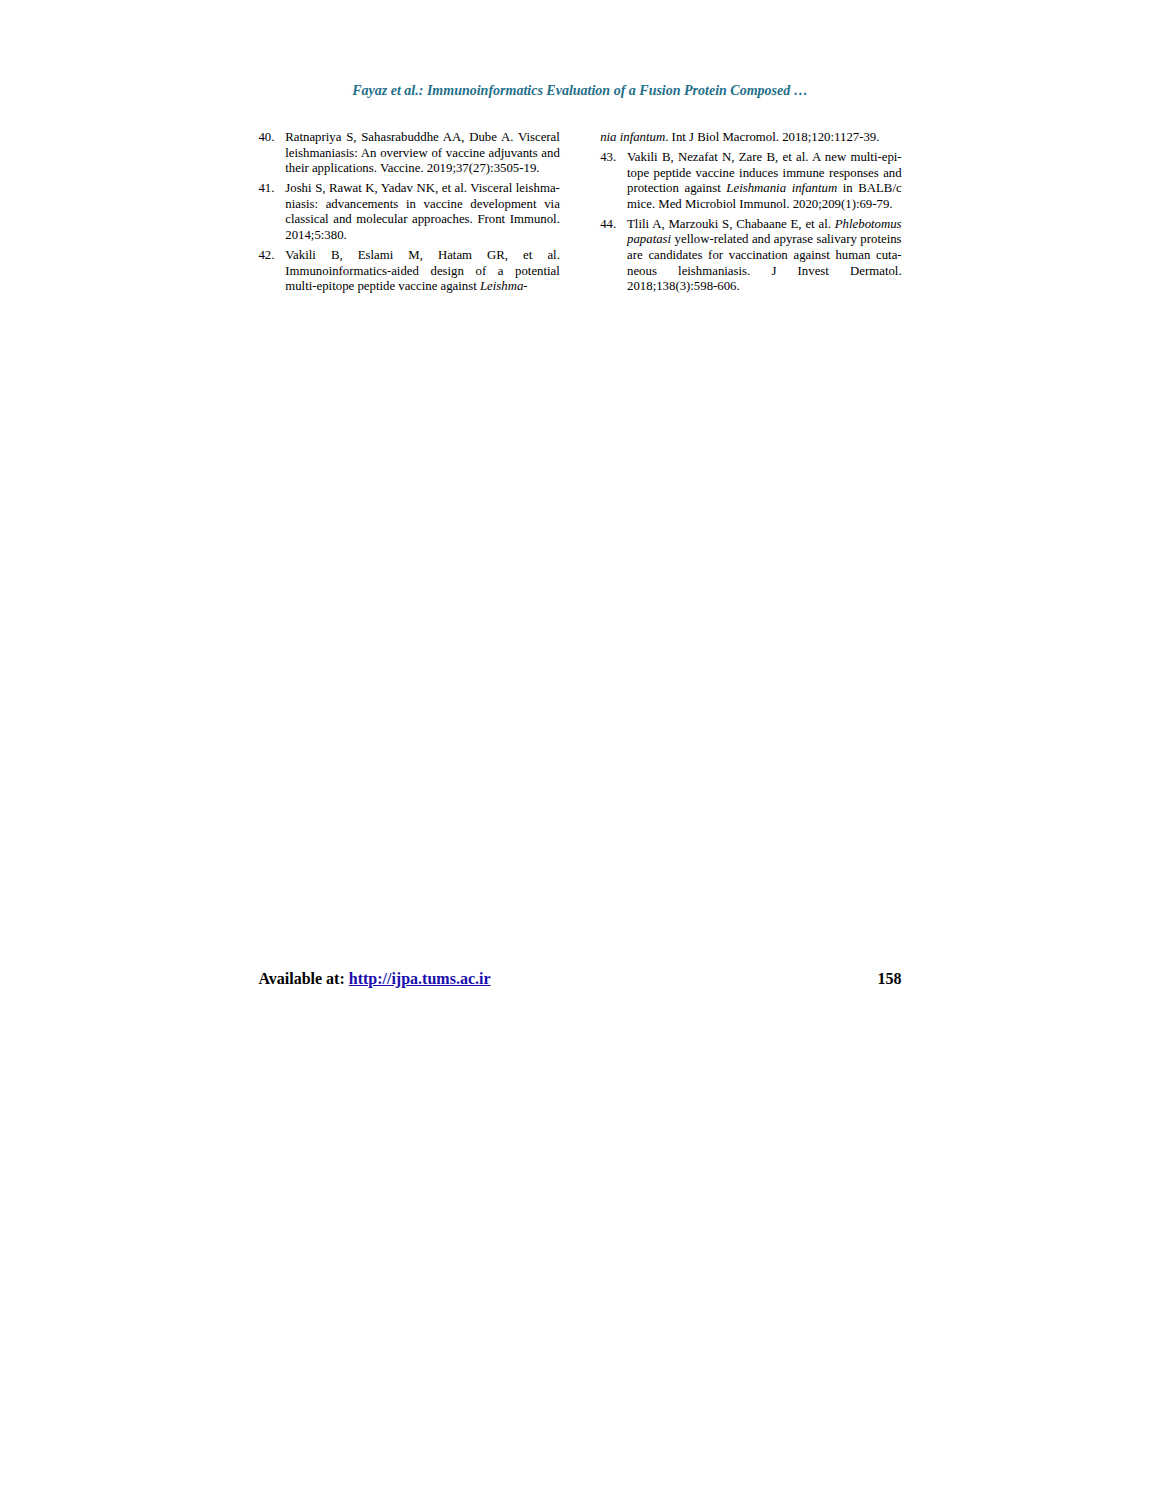Fayaz et al.: Immunoinformatics Evaluation of a Fusion Protein Composed …
40. Ratnapriya S, Sahasrabuddhe AA, Dube A. Visceral leishmaniasis: An overview of vaccine adjuvants and their applications. Vaccine. 2019;37(27):3505-19.
41. Joshi S, Rawat K, Yadav NK, et al. Visceral leishmaniasis: advancements in vaccine development via classical and molecular approaches. Front Immunol. 2014;5:380.
42. Vakili B, Eslami M, Hatam GR, et al. Immunoinformatics-aided design of a potential multi-epitope peptide vaccine against Leishma-
nia infantum. Int J Biol Macromol. 2018;120:1127-39.
43. Vakili B, Nezafat N, Zare B, et al. A new multi-epitope peptide vaccine induces immune responses and protection against Leishmania infantum in BALB/c mice. Med Microbiol Immunol. 2020;209(1):69-79.
44. Tlili A, Marzouki S, Chabaane E, et al. Phlebotomus papatasi yellow-related and apyrase salivary proteins are candidates for vaccination against human cutaneous leishmaniasis. J Invest Dermatol. 2018;138(3):598-606.
Available at: http://ijpa.tums.ac.ir
158